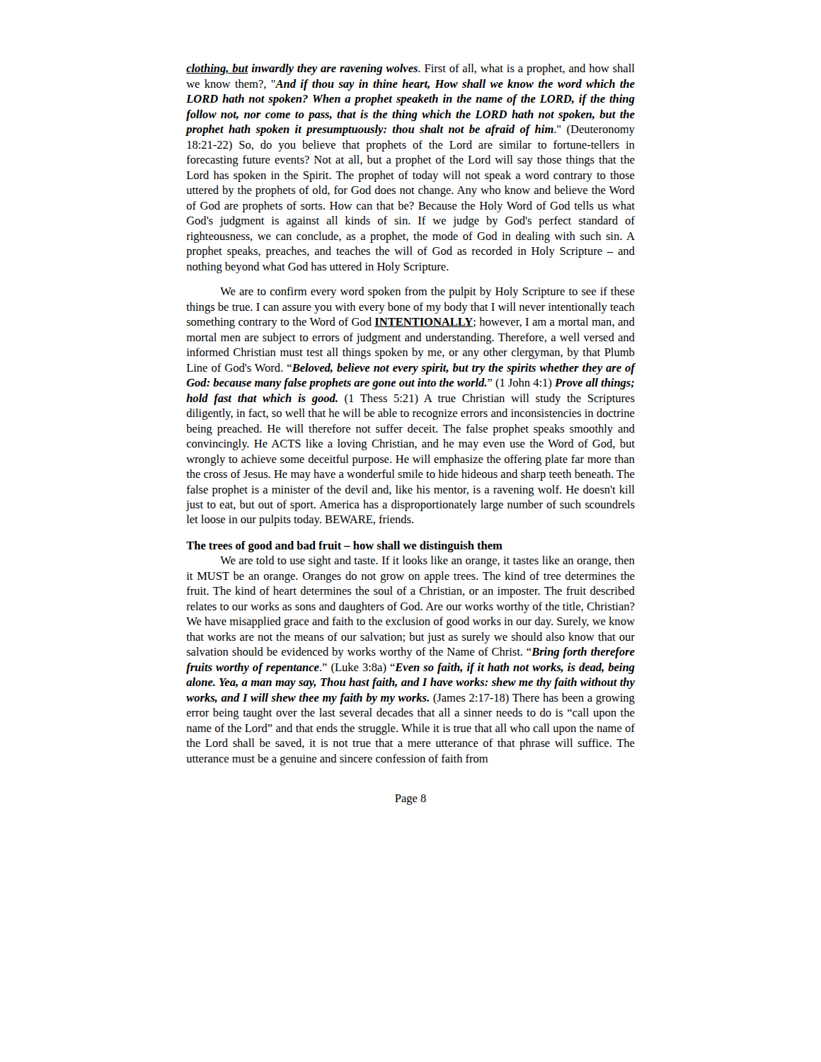clothing, but inwardly they are ravening wolves. First of all, what is a prophet, and how shall we know them?, "And if thou say in thine heart, How shall we know the word which the LORD hath not spoken? When a prophet speaketh in the name of the LORD, if the thing follow not, nor come to pass, that is the thing which the LORD hath not spoken, but the prophet hath spoken it presumptuously: thou shalt not be afraid of him." (Deuteronomy 18:21-22) So, do you believe that prophets of the Lord are similar to fortune-tellers in forecasting future events? Not at all, but a prophet of the Lord will say those things that the Lord has spoken in the Spirit. The prophet of today will not speak a word contrary to those uttered by the prophets of old, for God does not change. Any who know and believe the Word of God are prophets of sorts. How can that be? Because the Holy Word of God tells us what God's judgment is against all kinds of sin. If we judge by God's perfect standard of righteousness, we can conclude, as a prophet, the mode of God in dealing with such sin. A prophet speaks, preaches, and teaches the will of God as recorded in Holy Scripture – and nothing beyond what God has uttered in Holy Scripture.
We are to confirm every word spoken from the pulpit by Holy Scripture to see if these things be true. I can assure you with every bone of my body that I will never intentionally teach something contrary to the Word of God INTENTIONALLY; however, I am a mortal man, and mortal men are subject to errors of judgment and understanding. Therefore, a well versed and informed Christian must test all things spoken by me, or any other clergyman, by that Plumb Line of God's Word. “Beloved, believe not every spirit, but try the spirits whether they are of God: because many false prophets are gone out into the world.” (1 John 4:1) Prove all things; hold fast that which is good. (1 Thess 5:21) A true Christian will study the Scriptures diligently, in fact, so well that he will be able to recognize errors and inconsistencies in doctrine being preached. He will therefore not suffer deceit. The false prophet speaks smoothly and convincingly. He ACTS like a loving Christian, and he may even use the Word of God, but wrongly to achieve some deceitful purpose. He will emphasize the offering plate far more than the cross of Jesus. He may have a wonderful smile to hide hideous and sharp teeth beneath. The false prophet is a minister of the devil and, like his mentor, is a ravening wolf. He doesn't kill just to eat, but out of sport. America has a disproportionately large number of such scoundrels let loose in our pulpits today. BEWARE, friends.
The trees of good and bad fruit – how shall we distinguish them
We are told to use sight and taste. If it looks like an orange, it tastes like an orange, then it MUST be an orange. Oranges do not grow on apple trees. The kind of tree determines the fruit. The kind of heart determines the soul of a Christian, or an imposter. The fruit described relates to our works as sons and daughters of God. Are our works worthy of the title, Christian? We have misapplied grace and faith to the exclusion of good works in our day. Surely, we know that works are not the means of our salvation; but just as surely we should also know that our salvation should be evidenced by works worthy of the Name of Christ. “Bring forth therefore fruits worthy of repentance.” (Luke 3:8a) “Even so faith, if it hath not works, is dead, being alone. Yea, a man may say, Thou hast faith, and I have works: shew me thy faith without thy works, and I will shew thee my faith by my works. (James 2:17-18) There has been a growing error being taught over the last several decades that all a sinner needs to do is “call upon the name of the Lord” and that ends the struggle. While it is true that all who call upon the name of the Lord shall be saved, it is not true that a mere utterance of that phrase will suffice. The utterance must be a genuine and sincere confession of faith from
Page 8